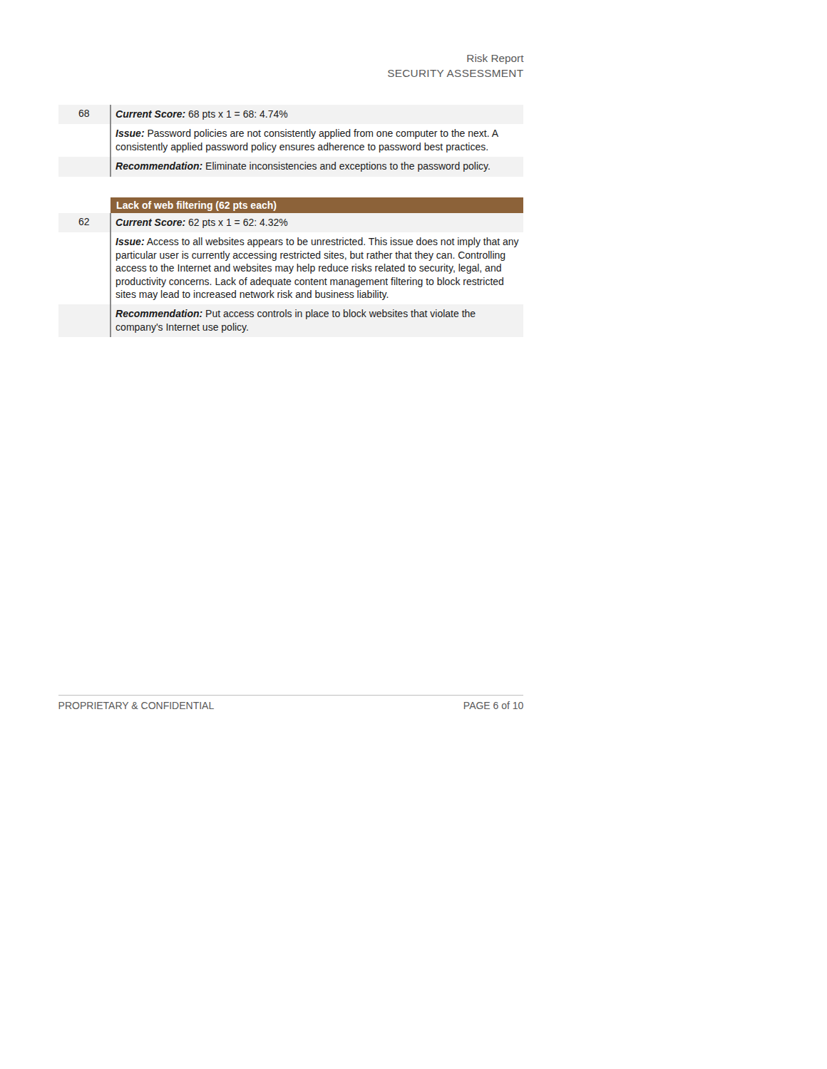Risk Report
SECURITY ASSESSMENT
| 68 | Current Score: 68 pts x 1 = 68: 4.74% |
| | Issue: Password policies are not consistently applied from one computer to the next. A consistently applied password policy ensures adherence to password best practices. |
| | Recommendation: Eliminate inconsistencies and exceptions to the password policy. |
| | Lack of web filtering (62 pts each) |
| 62 | Current Score: 62 pts x 1 = 62: 4.32% |
| | Issue: Access to all websites appears to be unrestricted. This issue does not imply that any particular user is currently accessing restricted sites, but rather that they can. Controlling access to the Internet and websites may help reduce risks related to security, legal, and productivity concerns. Lack of adequate content management filtering to block restricted sites may lead to increased network risk and business liability. |
| | Recommendation: Put access controls in place to block websites that violate the company's Internet use policy. |
PROPRIETARY & CONFIDENTIAL
PAGE 6 of 10